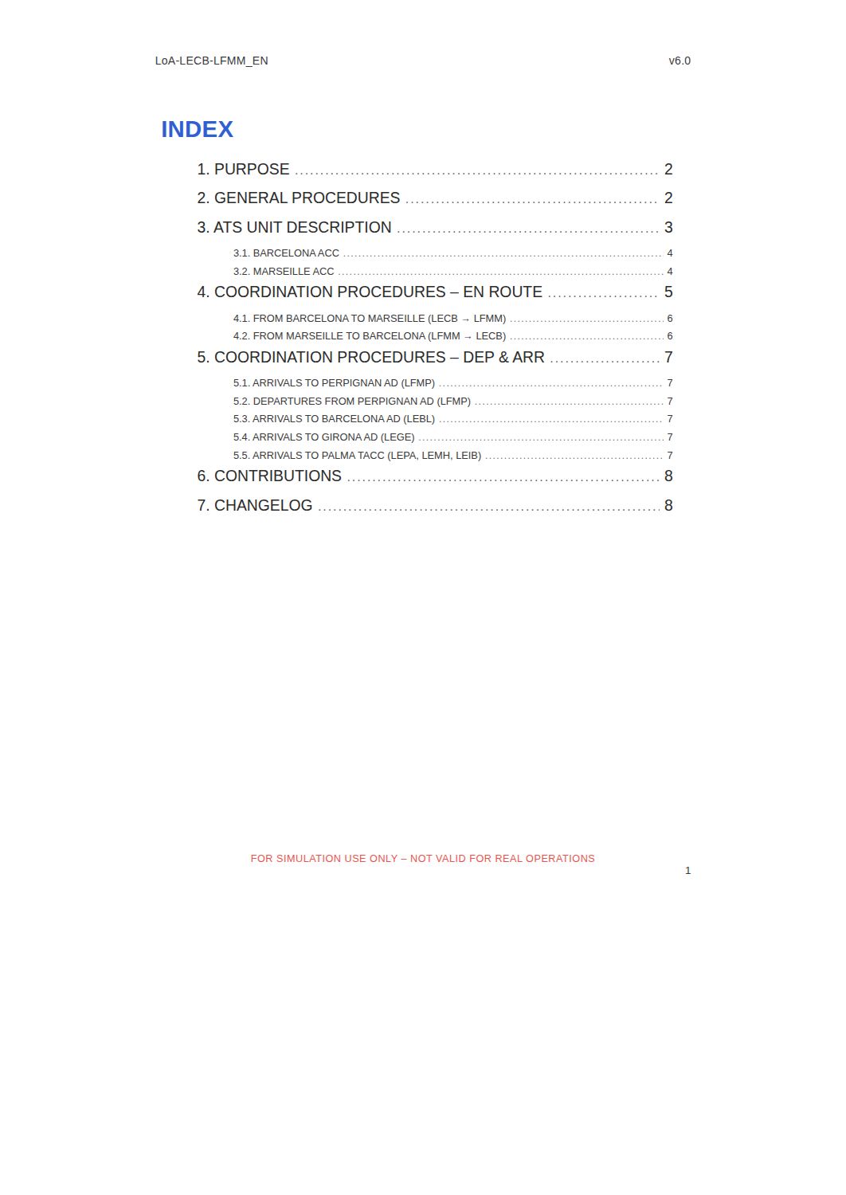LoA-LECB-LFMM_EN
v6.0
INDEX
1. PURPOSE .................................................................................................................. 2
2. GENERAL PROCEDURES .................................................................................................................. 2
3. ATS UNIT DESCRIPTION .................................................................................................................. 3
3.1. BARCELONA ACC .................................................................................................................. 4
3.2. MARSEILLE ACC .................................................................................................................. 4
4. COORDINATION PROCEDURES – EN ROUTE .................................................................................................................. 5
4.1. FROM BARCELONA TO MARSEILLE (LECB → LFMM) .................................................................................................................. 6
4.2. FROM MARSEILLE TO BARCELONA (LFMM → LECB) .................................................................................................................. 6
5. COORDINATION PROCEDURES – DEP & ARR .................................................................................................................. 7
5.1. ARRIVALS TO PERPIGNAN AD (LFMP) .................................................................................................................. 7
5.2. DEPARTURES FROM PERPIGNAN AD (LFMP) .................................................................................................................. 7
5.3. ARRIVALS TO BARCELONA AD (LEBL) .................................................................................................................. 7
5.4. ARRIVALS TO GIRONA AD (LEGE) .................................................................................................................. 7
5.5. ARRIVALS TO PALMA TACC (LEPA, LEMH, LEIB) .................................................................................................................. 7
6. CONTRIBUTIONS .................................................................................................................. 8
7. CHANGELOG .................................................................................................................. 8
FOR SIMULATION USE ONLY – NOT VALID FOR REAL OPERATIONS
1